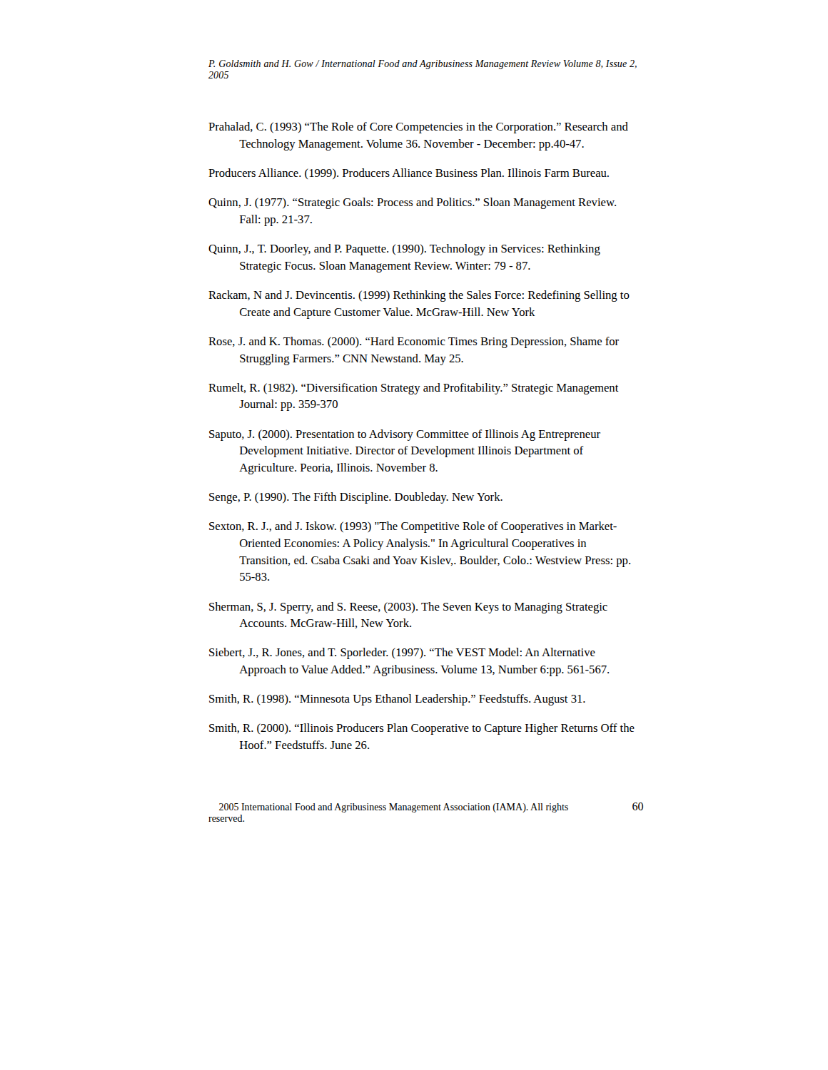P. Goldsmith and H. Gow / International Food and Agribusiness Management Review Volume 8, Issue 2, 2005
Prahalad, C. (1993) “The Role of Core Competencies in the Corporation.” Research and Technology Management. Volume 36. November - December: pp.40-47.
Producers Alliance. (1999). Producers Alliance Business Plan. Illinois Farm Bureau.
Quinn, J. (1977). “Strategic Goals: Process and Politics.” Sloan Management Review. Fall: pp. 21-37.
Quinn, J., T. Doorley, and P. Paquette. (1990). Technology in Services: Rethinking Strategic Focus. Sloan Management Review. Winter: 79 - 87.
Rackam, N and J. Devincentis. (1999) Rethinking the Sales Force: Redefining Selling to Create and Capture Customer Value. McGraw-Hill. New York
Rose, J. and K. Thomas. (2000). “Hard Economic Times Bring Depression, Shame for Struggling Farmers.” CNN Newstand. May 25.
Rumelt, R. (1982). “Diversification Strategy and Profitability.” Strategic Management Journal: pp. 359-370
Saputo, J. (2000). Presentation to Advisory Committee of Illinois Ag Entrepreneur Development Initiative. Director of Development Illinois Department of Agriculture. Peoria, Illinois. November 8.
Senge, P. (1990). The Fifth Discipline. Doubleday. New York.
Sexton, R. J., and J. Iskow. (1993) "The Competitive Role of Cooperatives in Market- Oriented Economies: A Policy Analysis." In Agricultural Cooperatives in Transition, ed. Csaba Csaki and Yoav Kislev,. Boulder, Colo.: Westview Press: pp. 55-83.
Sherman, S, J. Sperry, and S. Reese, (2003). The Seven Keys to Managing Strategic Accounts. McGraw-Hill, New York.
Siebert, J., R. Jones, and T. Sporleder. (1997). “The VEST Model: An Alternative Approach to Value Added.” Agribusiness. Volume 13, Number 6:pp. 561-567.
Smith, R. (1998). “Minnesota Ups Ethanol Leadership.” Feedstuffs. August 31.
Smith, R. (2000). “Illinois Producers Plan Cooperative to Capture Higher Returns Off the Hoof.” Feedstuffs. June 26.
 2005 International Food and Agribusiness Management Association (IAMA). All rights reserved.
60